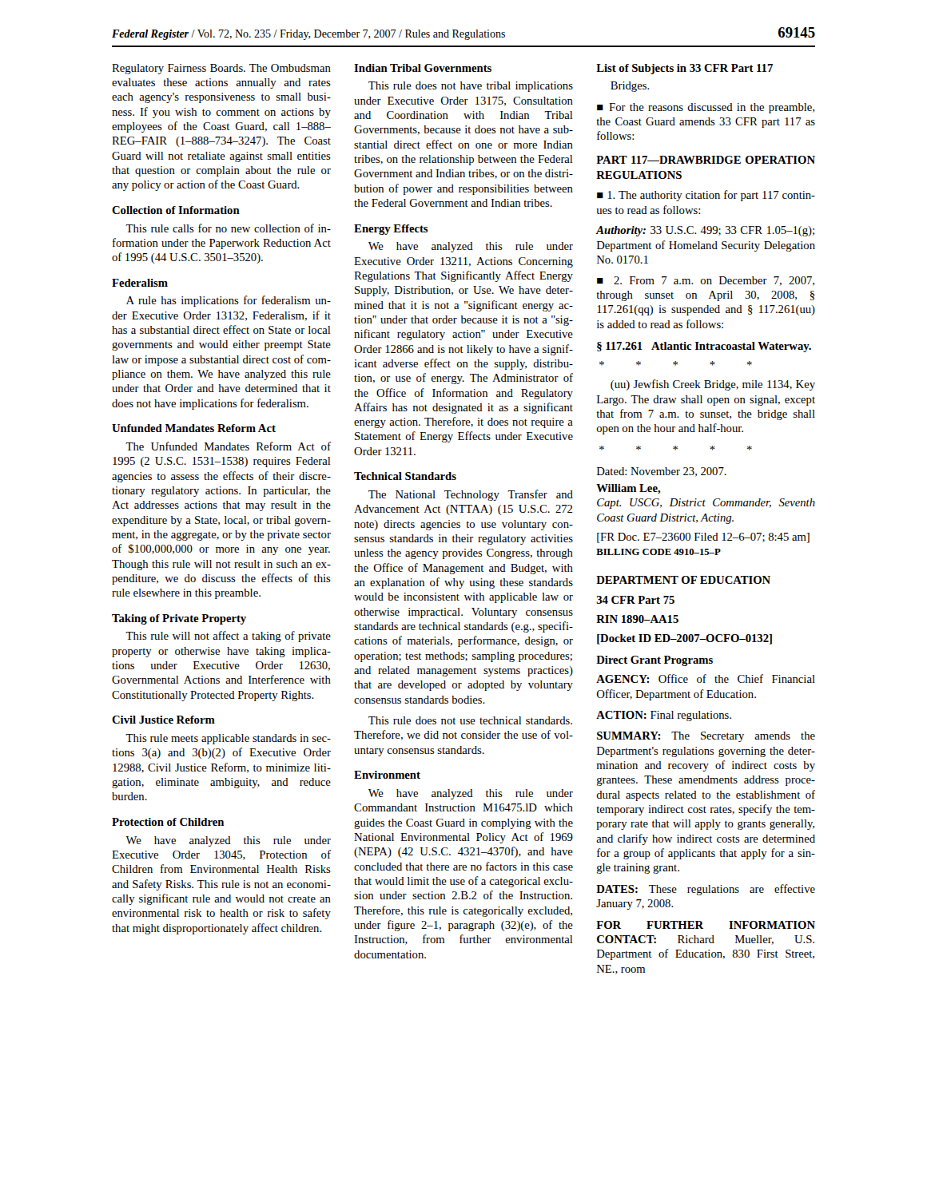Federal Register / Vol. 72, No. 235 / Friday, December 7, 2007 / Rules and Regulations
69145
Regulatory Fairness Boards. The Ombudsman evaluates these actions annually and rates each agency's responsiveness to small business. If you wish to comment on actions by employees of the Coast Guard, call 1–888–REG–FAIR (1–888–734–3247). The Coast Guard will not retaliate against small entities that question or complain about the rule or any policy or action of the Coast Guard.
Collection of Information
This rule calls for no new collection of information under the Paperwork Reduction Act of 1995 (44 U.S.C. 3501–3520).
Federalism
A rule has implications for federalism under Executive Order 13132, Federalism, if it has a substantial direct effect on State or local governments and would either preempt State law or impose a substantial direct cost of compliance on them. We have analyzed this rule under that Order and have determined that it does not have implications for federalism.
Unfunded Mandates Reform Act
The Unfunded Mandates Reform Act of 1995 (2 U.S.C. 1531–1538) requires Federal agencies to assess the effects of their discretionary regulatory actions. In particular, the Act addresses actions that may result in the expenditure by a State, local, or tribal government, in the aggregate, or by the private sector of $100,000,000 or more in any one year. Though this rule will not result in such an expenditure, we do discuss the effects of this rule elsewhere in this preamble.
Taking of Private Property
This rule will not affect a taking of private property or otherwise have taking implications under Executive Order 12630, Governmental Actions and Interference with Constitutionally Protected Property Rights.
Civil Justice Reform
This rule meets applicable standards in sections 3(a) and 3(b)(2) of Executive Order 12988, Civil Justice Reform, to minimize litigation, eliminate ambiguity, and reduce burden.
Protection of Children
We have analyzed this rule under Executive Order 13045, Protection of Children from Environmental Health Risks and Safety Risks. This rule is not an economically significant rule and would not create an environmental risk to health or risk to safety that might disproportionately affect children.
Indian Tribal Governments
This rule does not have tribal implications under Executive Order 13175, Consultation and Coordination with Indian Tribal Governments, because it does not have a substantial direct effect on one or more Indian tribes, on the relationship between the Federal Government and Indian tribes, or on the distribution of power and responsibilities between the Federal Government and Indian tribes.
Energy Effects
We have analyzed this rule under Executive Order 13211, Actions Concerning Regulations That Significantly Affect Energy Supply, Distribution, or Use. We have determined that it is not a ''significant energy action'' under that order because it is not a ''significant regulatory action'' under Executive Order 12866 and is not likely to have a significant adverse effect on the supply, distribution, or use of energy. The Administrator of the Office of Information and Regulatory Affairs has not designated it as a significant energy action. Therefore, it does not require a Statement of Energy Effects under Executive Order 13211.
Technical Standards
The National Technology Transfer and Advancement Act (NTTAA) (15 U.S.C. 272 note) directs agencies to use voluntary consensus standards in their regulatory activities unless the agency provides Congress, through the Office of Management and Budget, with an explanation of why using these standards would be inconsistent with applicable law or otherwise impractical. Voluntary consensus standards are technical standards (e.g., specifications of materials, performance, design, or operation; test methods; sampling procedures; and related management systems practices) that are developed or adopted by voluntary consensus standards bodies.
This rule does not use technical standards. Therefore, we did not consider the use of voluntary consensus standards.
Environment
We have analyzed this rule under Commandant Instruction M16475.lD which guides the Coast Guard in complying with the National Environmental Policy Act of 1969 (NEPA) (42 U.S.C. 4321–4370f), and have concluded that there are no factors in this case that would limit the use of a categorical exclusion under section 2.B.2 of the Instruction. Therefore, this rule is categorically excluded, under figure 2–1, paragraph (32)(e), of the Instruction, from further environmental documentation.
List of Subjects in 33 CFR Part 117
Bridges.
■ For the reasons discussed in the preamble, the Coast Guard amends 33 CFR part 117 as follows:
PART 117—DRAWBRIDGE OPERATION REGULATIONS
■ 1. The authority citation for part 117 continues to read as follows:
Authority: 33 U.S.C. 499; 33 CFR 1.05–1(g); Department of Homeland Security Delegation No. 0170.1
■ 2. From 7 a.m. on December 7, 2007, through sunset on April 30, 2008, § 117.261(qq) is suspended and § 117.261(uu) is added to read as follows:
§ 117.261 Atlantic Intracoastal Waterway.
* * * * *
(uu) Jewfish Creek Bridge, mile 1134, Key Largo. The draw shall open on signal, except that from 7 a.m. to sunset, the bridge shall open on the hour and half-hour.
* * * * *
Dated: November 23, 2007.
William Lee,
Capt. USCG, District Commander, Seventh Coast Guard District, Acting.
[FR Doc. E7–23600 Filed 12–6–07; 8:45 am]
BILLING CODE 4910–15–P
DEPARTMENT OF EDUCATION
34 CFR Part 75
RIN 1890–AA15
[Docket ID ED–2007–OCFO–0132]
Direct Grant Programs
AGENCY: Office of the Chief Financial Officer, Department of Education.
ACTION: Final regulations.
SUMMARY: The Secretary amends the Department's regulations governing the determination and recovery of indirect costs by grantees. These amendments address procedural aspects related to the establishment of temporary indirect cost rates, specify the temporary rate that will apply to grants generally, and clarify how indirect costs are determined for a group of applicants that apply for a single training grant.
DATES: These regulations are effective January 7, 2008.
FOR FURTHER INFORMATION CONTACT: Richard Mueller, U.S. Department of Education, 830 First Street, NE., room